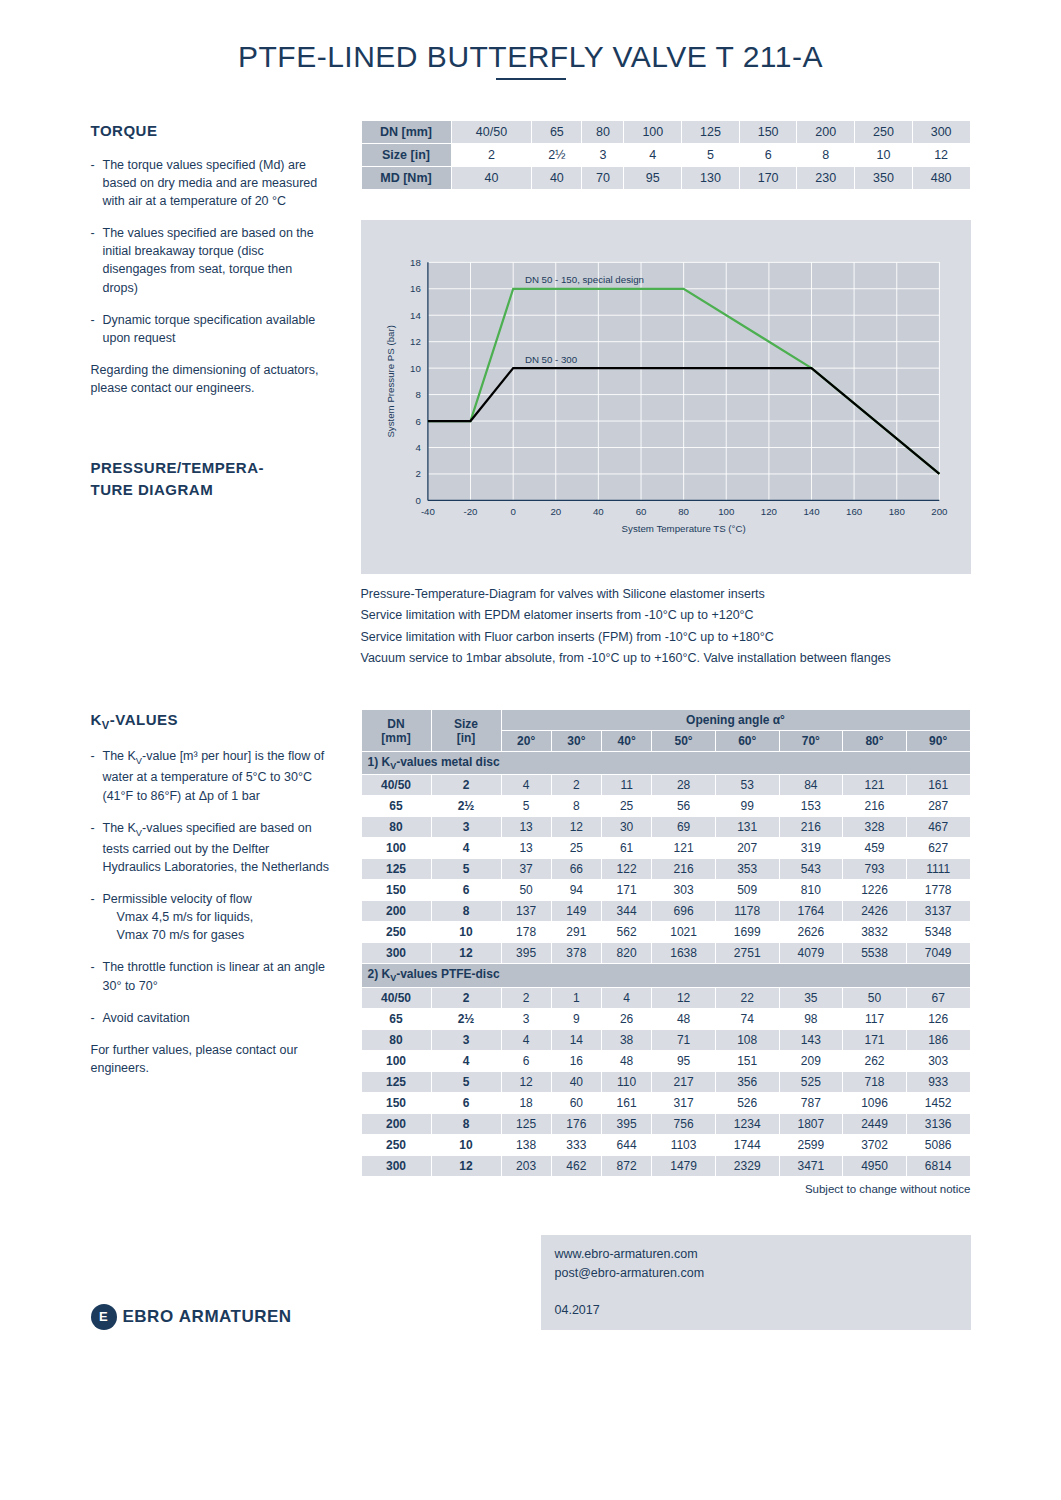PTFE-LINED BUTTERFLY VALVE T 211-A
TORQUE
The torque values specified (Md) are based on dry media and are measured with air at a temperature of 20 °C
The values specified are based on the initial breakaway torque (disc disengages from seat, torque then drops)
Dynamic torque specification available upon request
Regarding the dimensioning of actuators, please contact our engineers.
PRESSURE/TEMPERA-
TURE DIAGRAM
| DN [mm] | 40/50 | 65 | 80 | 100 | 125 | 150 | 200 | 250 | 300 |
| Size [in] | 2 | 2½ | 3 | 4 | 5 | 6 | 8 | 10 | 12 |
| MD [Nm] | 40 | 40 | 70 | 95 | 130 | 170 | 230 | 350 | 480 |
18 16 14 12 10 8 6 4 2 0 -40 -20 0 20 40 60 80 100 120 140 160 180 200 System Temperature TS (°C) System Pressure PS (bar) DN 50 - 150, special design DN 50 - 300
Pressure-Temperature-Diagram for valves with Silicone elastomer inserts
Service limitation with EPDM elatomer inserts from -10°C up to +120°C
Service limitation with Fluor carbon inserts (FPM) from -10°C up to +180°C
Vacuum service to 1mbar absolute, from -10°C up to +160°C. Valve installation between flanges
KV-VALUES
The KV-value [m³ per hour] is the flow of water at a temperature of 5°C to 30°C (41°F to 86°F) at Δp of 1 bar
The KV-values specified are based on tests carried out by the Delfter Hydraulics Laboratories, the Netherlands
Permissible velocity of flow
Vmax 4,5 m/s for liquids,
Vmax 70 m/s for gases
The throttle function is linear at an angle 30° to 70°
Avoid cavitation
For further values, please contact our engineers.
| DN [mm] | Size [in] | Opening angle α° |
| --- | --- | --- |
| 20° | 30° | 40° | 50° | 60° | 70° | 80° | 90° |
| 1) K V -values metal disc |
| 40/50 | 2 | 4 | 2 | 11 | 28 | 53 | 84 | 121 | 161 |
| 65 | 2½ | 5 | 8 | 25 | 56 | 99 | 153 | 216 | 287 |
| 80 | 3 | 13 | 12 | 30 | 69 | 131 | 216 | 328 | 467 |
| 100 | 4 | 13 | 25 | 61 | 121 | 207 | 319 | 459 | 627 |
| 125 | 5 | 37 | 66 | 122 | 216 | 353 | 543 | 793 | 1111 |
| 150 | 6 | 50 | 94 | 171 | 303 | 509 | 810 | 1226 | 1778 |
| 200 | 8 | 137 | 149 | 344 | 696 | 1178 | 1764 | 2426 | 3137 |
| 250 | 10 | 178 | 291 | 562 | 1021 | 1699 | 2626 | 3832 | 5348 |
| 300 | 12 | 395 | 378 | 820 | 1638 | 2751 | 4079 | 5538 | 7049 |
| 2) K V -values PTFE-disc |
| 40/50 | 2 | 2 | 1 | 4 | 12 | 22 | 35 | 50 | 67 |
| 65 | 2½ | 3 | 9 | 26 | 48 | 74 | 98 | 117 | 126 |
| 80 | 3 | 4 | 14 | 38 | 71 | 108 | 143 | 171 | 186 |
| 100 | 4 | 6 | 16 | 48 | 95 | 151 | 209 | 262 | 303 |
| 125 | 5 | 12 | 40 | 110 | 217 | 356 | 525 | 718 | 933 |
| 150 | 6 | 18 | 60 | 161 | 317 | 526 | 787 | 1096 | 1452 |
| 200 | 8 | 125 | 176 | 395 | 756 | 1234 | 1807 | 2449 | 3136 |
| 250 | 10 | 138 | 333 | 644 | 1103 | 1744 | 2599 | 3702 | 5086 |
| 300 | 12 | 203 | 462 | 872 | 1479 | 2329 | 3471 | 4950 | 6814 |
Subject to change without notice
E EBRO ARMATUREN
www.ebro-armaturen.com
post@ebro-armaturen.com
04.2017